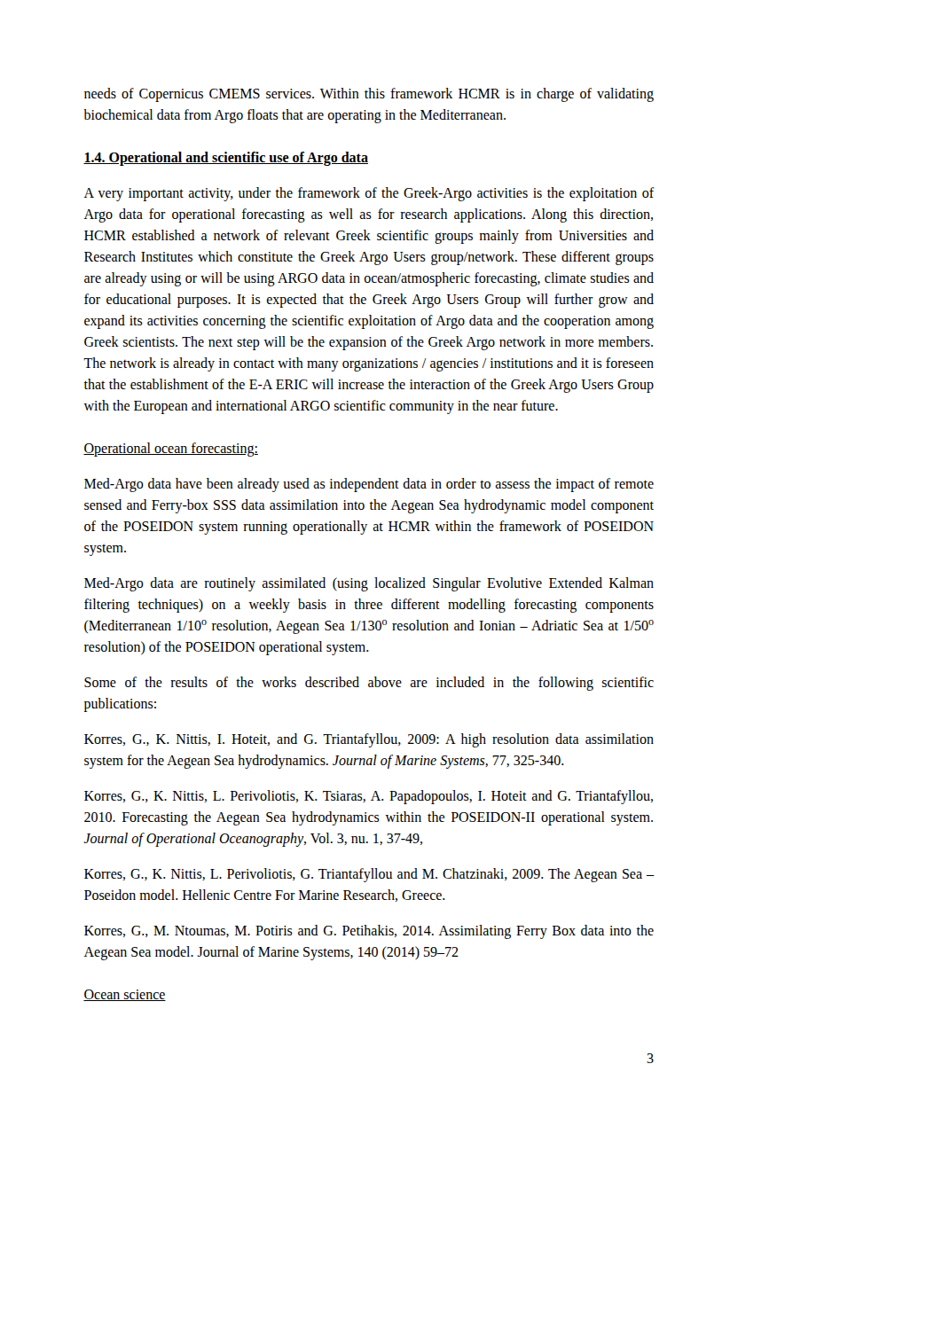needs of Copernicus CMEMS services. Within this framework HCMR is in charge of validating biochemical data from Argo floats that are operating in the Mediterranean.
1.4. Operational and scientific use of Argo data
A very important activity, under the framework of the Greek-Argo activities is the exploitation of Argo data for operational forecasting as well as for research applications. Along this direction, HCMR established a network of relevant Greek scientific groups mainly from Universities and Research Institutes which constitute the Greek Argo Users group/network. These different groups are already using or will be using ARGO data in ocean/atmospheric forecasting, climate studies and for educational purposes. It is expected that the Greek Argo Users Group will further grow and expand its activities concerning the scientific exploitation of Argo data and the cooperation among Greek scientists. The next step will be the expansion of the Greek Argo network in more members. The network is already in contact with many organizations / agencies / institutions and it is foreseen that the establishment of the E-A ERIC will increase the interaction of the Greek Argo Users Group with the European and international ARGO scientific community in the near future.
Operational ocean forecasting:
Med-Argo data have been already used as independent data in order to assess the impact of remote sensed and Ferry-box SSS data assimilation into the Aegean Sea hydrodynamic model component of the POSEIDON system running operationally at HCMR within the framework of POSEIDON system.
Med-Argo data are routinely assimilated (using localized Singular Evolutive Extended Kalman filtering techniques) on a weekly basis in three different modelling forecasting components (Mediterranean 1/10o resolution, Aegean Sea 1/130o resolution and Ionian – Adriatic Sea at 1/50o resolution) of the POSEIDON operational system.
Some of the results of the works described above are included in the following scientific publications:
Korres, G., K. Nittis, I. Hoteit, and G. Triantafyllou, 2009: A high resolution data assimilation system for the Aegean Sea hydrodynamics. Journal of Marine Systems, 77, 325-340.
Korres, G., K. Nittis, L. Perivoliotis, K. Tsiaras, A. Papadopoulos, I. Hoteit and G. Triantafyllou, 2010. Forecasting the Aegean Sea hydrodynamics within the POSEIDON-II operational system. Journal of Operational Oceanography, Vol. 3, nu. 1, 37-49,
Korres, G., K. Nittis, L. Perivoliotis, G. Triantafyllou and M. Chatzinaki, 2009. The Aegean Sea –Poseidon model. Hellenic Centre For Marine Research, Greece.
Korres, G., M. Ntoumas, M. Potiris and G. Petihakis, 2014. Assimilating Ferry Box data into the Aegean Sea model. Journal of Marine Systems, 140 (2014) 59–72
Ocean science
3